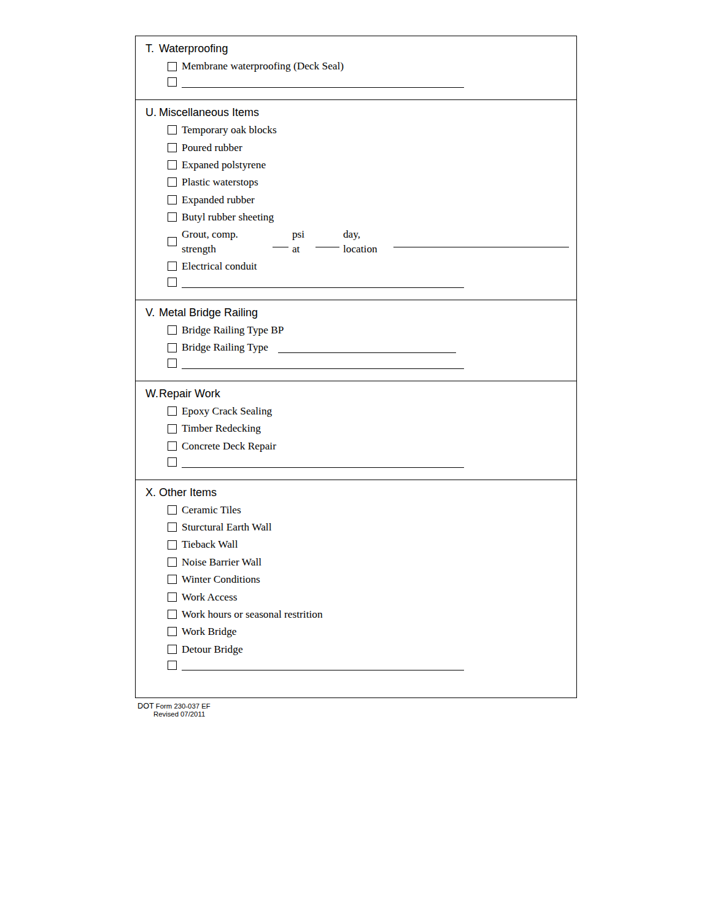T. Waterproofing
Membrane waterproofing (Deck Seal)
U. Miscellaneous Items
Temporary oak blocks
Poured rubber
Expaned polstyrene
Plastic waterstops
Expanded rubber
Butyl rubber sheeting
Grout, comp. strength psi at day, location
Electrical conduit
V. Metal Bridge Railing
Bridge Railing Type BP
Bridge Railing Type
W. Repair Work
Epoxy Crack Sealing
Timber Redecking
Concrete Deck Repair
X. Other Items
Ceramic Tiles
Sturctural Earth Wall
Tieback Wall
Noise Barrier Wall
Winter Conditions
Work Access
Work hours or seasonal restrition
Work Bridge
Detour Bridge
DOT Form 230-037 EF Revised 07/2011